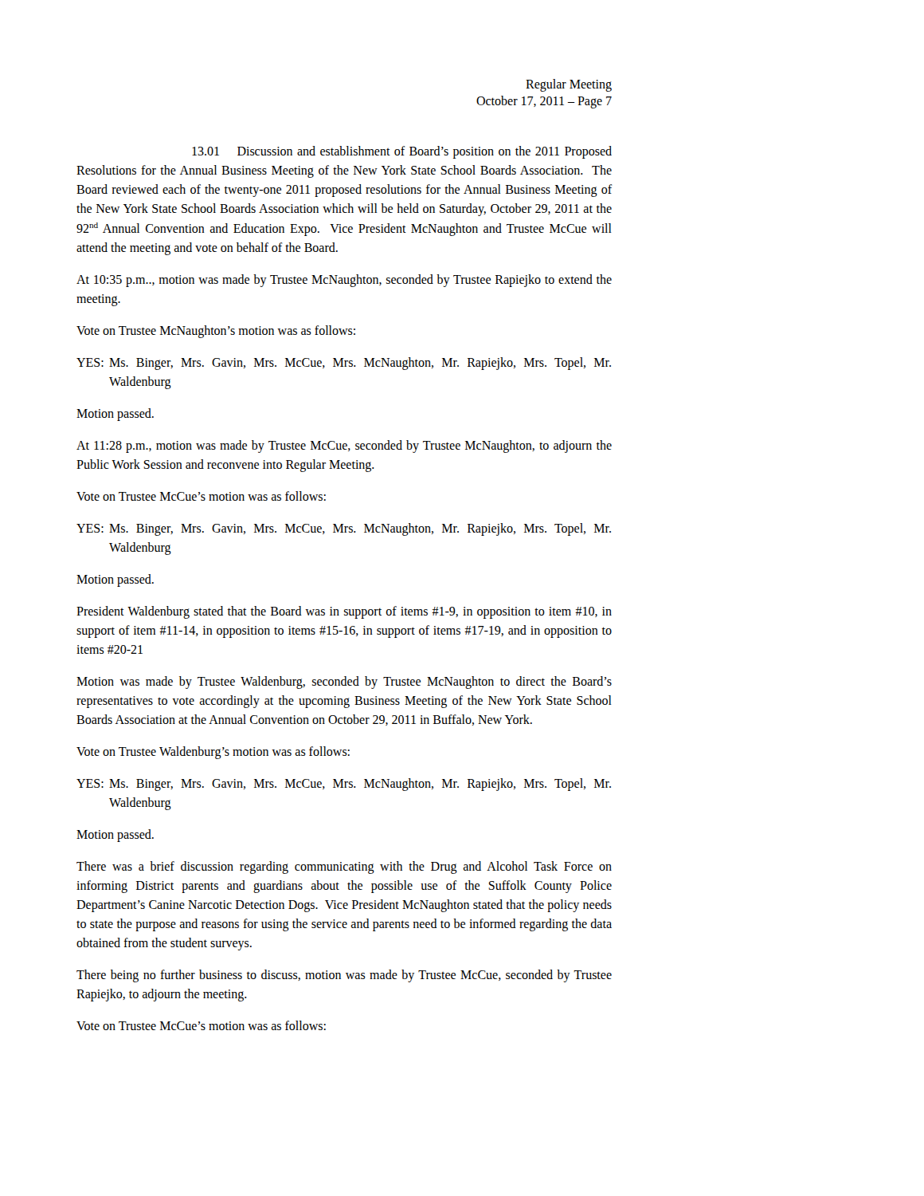Regular Meeting
October 17, 2011 – Page 7
13.01 Discussion and establishment of Board’s position on the 2011 Proposed Resolutions for the Annual Business Meeting of the New York State School Boards Association. The Board reviewed each of the twenty-one 2011 proposed resolutions for the Annual Business Meeting of the New York State School Boards Association which will be held on Saturday, October 29, 2011 at the 92nd Annual Convention and Education Expo. Vice President McNaughton and Trustee McCue will attend the meeting and vote on behalf of the Board.
At 10:35 p.m.., motion was made by Trustee McNaughton, seconded by Trustee Rapiejko to extend the meeting.
Vote on Trustee McNaughton’s motion was as follows:
YES:
Ms. Binger, Mrs. Gavin, Mrs. McCue, Mrs. McNaughton, Mr. Rapiejko, Mrs. Topel, Mr. Waldenburg
Motion passed.
At 11:28 p.m., motion was made by Trustee McCue, seconded by Trustee McNaughton, to adjourn the Public Work Session and reconvene into Regular Meeting.
Vote on Trustee McCue’s motion was as follows:
YES:
Ms. Binger, Mrs. Gavin, Mrs. McCue, Mrs. McNaughton, Mr. Rapiejko, Mrs. Topel, Mr. Waldenburg
Motion passed.
President Waldenburg stated that the Board was in support of items #1-9, in opposition to item #10, in support of item #11-14, in opposition to items #15-16, in support of items #17-19, and in opposition to items #20-21
Motion was made by Trustee Waldenburg, seconded by Trustee McNaughton to direct the Board’s representatives to vote accordingly at the upcoming Business Meeting of the New York State School Boards Association at the Annual Convention on October 29, 2011 in Buffalo, New York.
Vote on Trustee Waldenburg’s motion was as follows:
YES:
Ms. Binger, Mrs. Gavin, Mrs. McCue, Mrs. McNaughton, Mr. Rapiejko, Mrs. Topel, Mr. Waldenburg
Motion passed.
There was a brief discussion regarding communicating with the Drug and Alcohol Task Force on informing District parents and guardians about the possible use of the Suffolk County Police Department’s Canine Narcotic Detection Dogs. Vice President McNaughton stated that the policy needs to state the purpose and reasons for using the service and parents need to be informed regarding the data obtained from the student surveys.
There being no further business to discuss, motion was made by Trustee McCue, seconded by Trustee Rapiejko, to adjourn the meeting.
Vote on Trustee McCue’s motion was as follows: